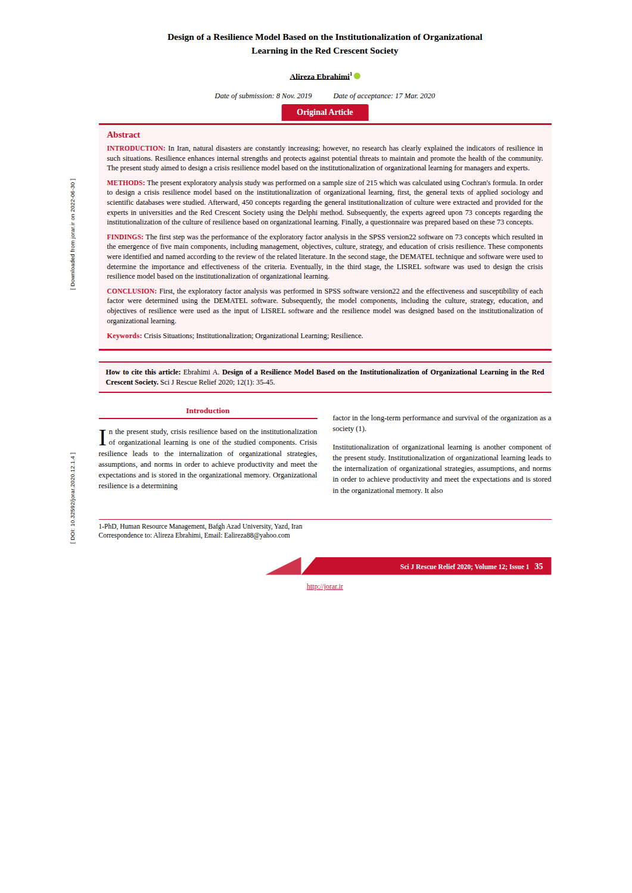[ Downloaded from jorar.ir on 2022-06-30 ]
[ DOI: 10.32592/jorar.2020.12.1.4 ]
Design of a Resilience Model Based on the Institutionalization of Organizational
Learning in the Red Crescent Society
Alireza Ebrahimi 1
Date of submission: 8 Nov. 2019 Date of acceptance: 17 Mar. 2020
Original Article
Abstract
Introduction: In Iran, natural disasters are constantly increasing; however, no research has clearly explained the indicators of resilience in such situations. Resilience enhances internal strengths and protects against potential threats to maintain and promote the health of the community. The present study aimed to design a crisis resilience model based on the institutionalization of organizational learning for managers and experts.
Methods: The present exploratory analysis study was performed on a sample size of 215 which was calculated using Cochran's formula. In order to design a crisis resilience model based on the institutionalization of organizational learning, first, the general texts of applied sociology and scientific databases were studied. Afterward, 450 concepts regarding the general institutionalization of culture were extracted and provided for the experts in universities and the Red Crescent Society using the Delphi method. Subsequently, the experts agreed upon 73 concepts regarding the institutionalization of the culture of resilience based on organizational learning. Finally, a questionnaire was prepared based on these 73 concepts.
Findings: The first step was the performance of the exploratory factor analysis in the SPSS version22 software on 73 concepts which resulted in the emergence of five main components, including management, objectives, culture, strategy, and education of crisis resilience. These components were identified and named according to the review of the related literature. In the second stage, the DEMATEL technique and software were used to determine the importance and effectiveness of the criteria. Eventually, in the third stage, the LISREL software was used to design the crisis resilience model based on the institutionalization of organizational learning.
Conclusion: First, the exploratory factor analysis was performed in SPSS software version22 and the effectiveness and susceptibility of each factor were determined using the DEMATEL software. Subsequently, the model components, including the culture, strategy, education, and objectives of resilience were used as the input of LISREL software and the resilience model was designed based on the institutionalization of organizational learning.
Keywords: Crisis Situations; Institutionalization; Organizational Learning; Resilience.
How to cite this article: Ebrahimi A. Design of a Resilience Model Based on the Institutionalization of Organizational Learning in the Red Crescent Society. Sci J Rescue Relief 2020; 12(1): 35-45.
Introduction
In the present study, crisis resilience based on the institutionalization of organizational learning is one of the studied components. Crisis resilience leads to the internalization of organizational strategies, assumptions, and norms in order to achieve productivity and meet the expectations and is stored in the organizational memory. Organizational resilience is a determining
factor in the long-term performance and survival of the organization as a society (1).
Institutionalization of organizational learning is another component of the present study. Institutionalization of organizational learning leads to the internalization of organizational strategies, assumptions, and norms in order to achieve productivity and meet the expectations and is stored in the organizational memory. It also
1-PhD, Human Resource Management, Bafgh Azad University, Yazd, Iran
Correspondence to: Alireza Ebrahimi, Email: Ealireza88@yahoo.com
Sci J Rescue Relief 2020; Volume 12; Issue 1 35
http://jorar.ir